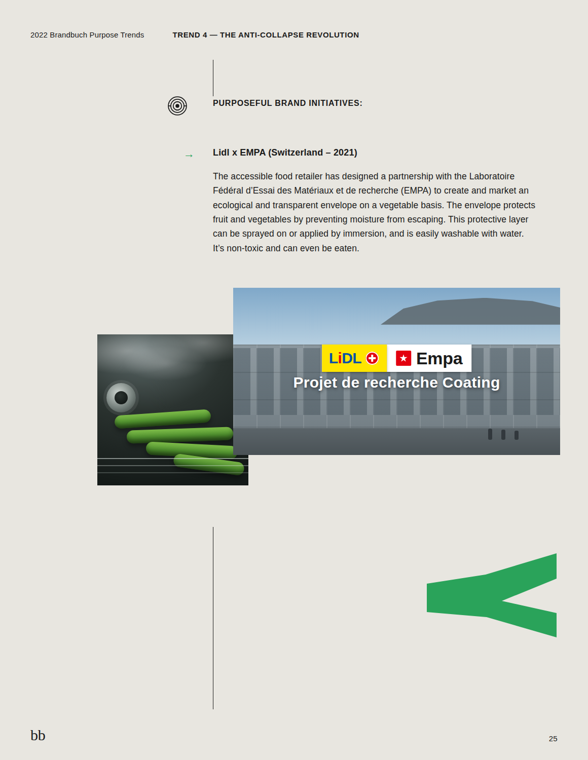2022 Brandbuch Purpose Trends
Trend 4 — The Anti-Collapse Revolution
Purposeful Brand Initiatives:
→
Lidl x EMPA (Switzerland – 2021)
The accessible food retailer has designed a partnership with the Laboratoire Fédéral d’Essai des Matériaux et de recherche (EMPA) to create and market an ecological and transparent envelope on a vegetable basis. The envelope protects fruit and vegetables by preventing moisture from escaping. This protective layer can be sprayed on or applied by immersion, and is easily washable with water. It’s non-toxic and can even be eaten.
Li DL
Empa
Projet de recherche Coating
bb
25